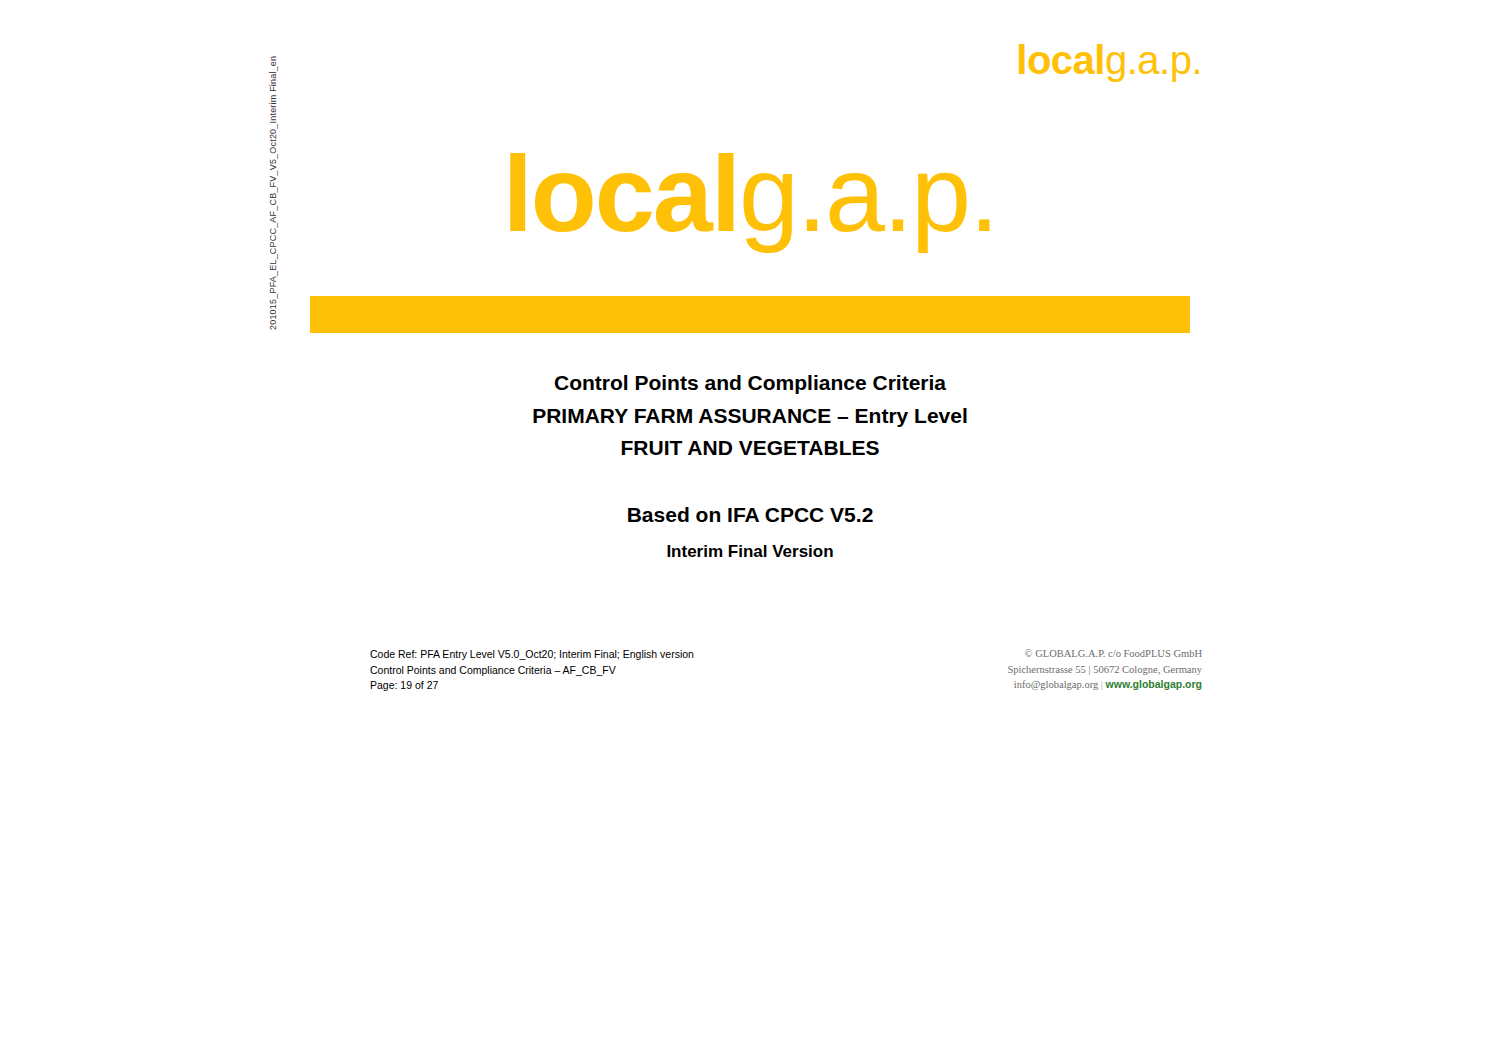localg.a.p.
201015_PFA_EL_CPCC_AF_CB_FV_V5_Oct20_Interim Final_en
localg.a.p.
Control Points and Compliance Criteria
PRIMARY FARM ASSURANCE – Entry Level
FRUIT AND VEGETABLES
Based on IFA CPCC V5.2
Interim Final Version
Code Ref: PFA Entry Level V5.0_Oct20; Interim Final; English version
Control Points and Compliance Criteria – AF_CB_FV
Page: 19 of 27
© GLOBALG.A.P. c/o FoodPLUS GmbH
Spichernstrasse 55 | 50672 Cologne, Germany
info@globalgap.org | www.globalgap.org